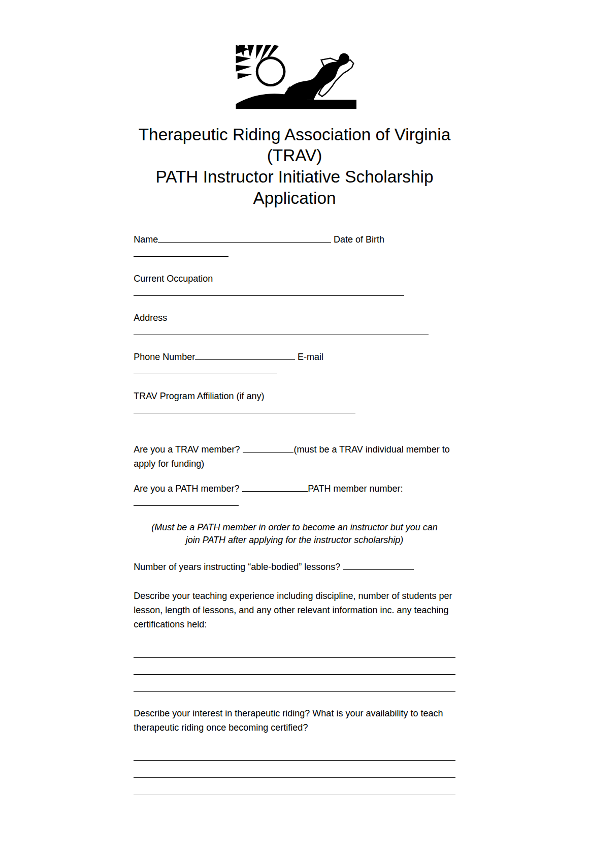Therapeutic Riding Association of Virginia (TRAV) PATH Instructor Initiative Scholarship Application
Name Date of Birth
Current Occupation
Address
Phone Number E-mail
TRAV Program Affiliation (if any)
Are you a TRAV member? (must be a TRAV individual member to apply for funding)
Are you a PATH member? PATH member number:
(Must be a PATH member in order to become an instructor but you can join PATH after applying for the instructor scholarship)
Number of years instructing “able-bodied” lessons?
Describe your teaching experience including discipline, number of students per lesson, length of lessons, and any other relevant information inc. any teaching certifications held:
Describe your interest in therapeutic riding? What is your availability to teach therapeutic riding once becoming certified?